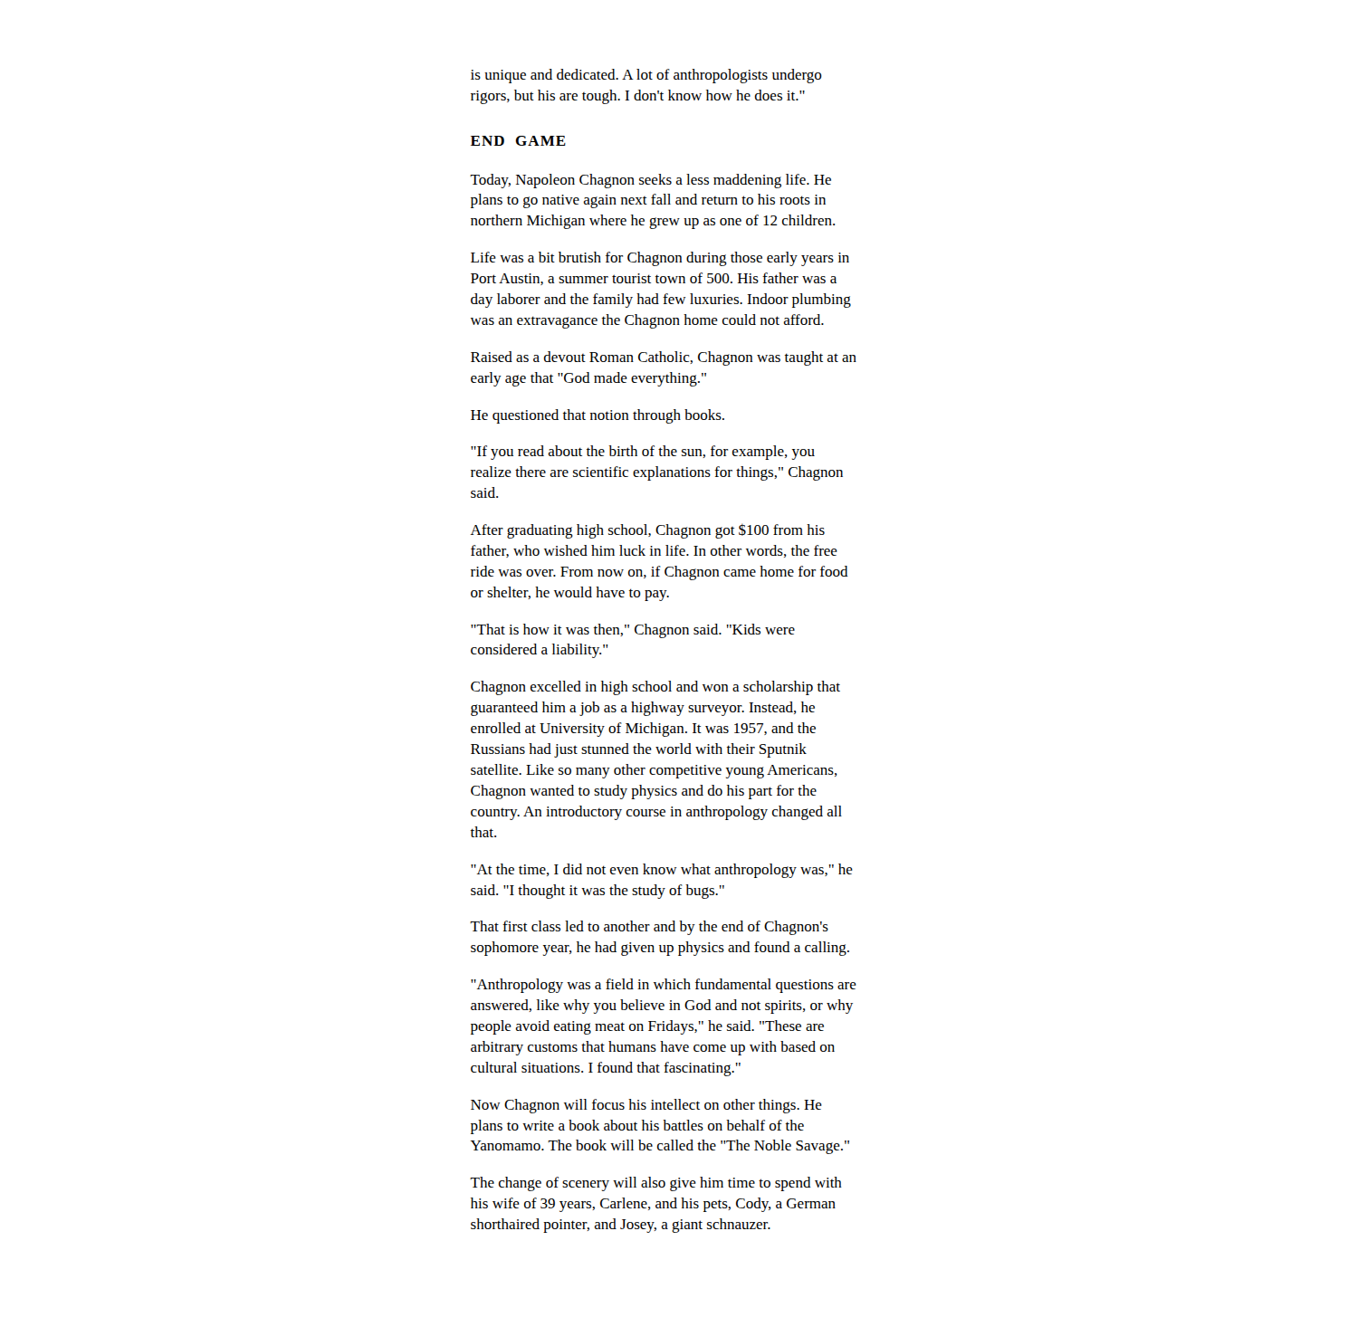is unique and dedicated. A lot of anthropologists undergo rigors, but his are tough. I don't know how he does it."
END GAME
Today, Napoleon Chagnon seeks a less maddening life. He plans to go native again next fall and return to his roots in northern Michigan where he grew up as one of 12 children.
Life was a bit brutish for Chagnon during those early years in Port Austin, a summer tourist town of 500. His father was a day laborer and the family had few luxuries. Indoor plumbing was an extravagance the Chagnon home could not afford.
Raised as a devout Roman Catholic, Chagnon was taught at an early age that "God made everything."
He questioned that notion through books.
"If you read about the birth of the sun, for example, you realize there are scientific explanations for things," Chagnon said.
After graduating high school, Chagnon got $100 from his father, who wished him luck in life. In other words, the free ride was over. From now on, if Chagnon came home for food or shelter, he would have to pay.
"That is how it was then," Chagnon said. "Kids were considered a liability."
Chagnon excelled in high school and won a scholarship that guaranteed him a job as a highway surveyor. Instead, he enrolled at University of Michigan. It was 1957, and the Russians had just stunned the world with their Sputnik satellite. Like so many other competitive young Americans, Chagnon wanted to study physics and do his part for the country. An introductory course in anthropology changed all that.
"At the time, I did not even know what anthropology was," he said. "I thought it was the study of bugs."
That first class led to another and by the end of Chagnon's sophomore year, he had given up physics and found a calling.
"Anthropology was a field in which fundamental questions are answered, like why you believe in God and not spirits, or why people avoid eating meat on Fridays," he said. "These are arbitrary customs that humans have come up with based on cultural situations. I found that fascinating."
Now Chagnon will focus his intellect on other things. He plans to write a book about his battles on behalf of the Yanomamo. The book will be called the "The Noble Savage."
The change of scenery will also give him time to spend with his wife of 39 years, Carlene, and his pets, Cody, a German shorthaired pointer, and Josey, a giant schnauzer.